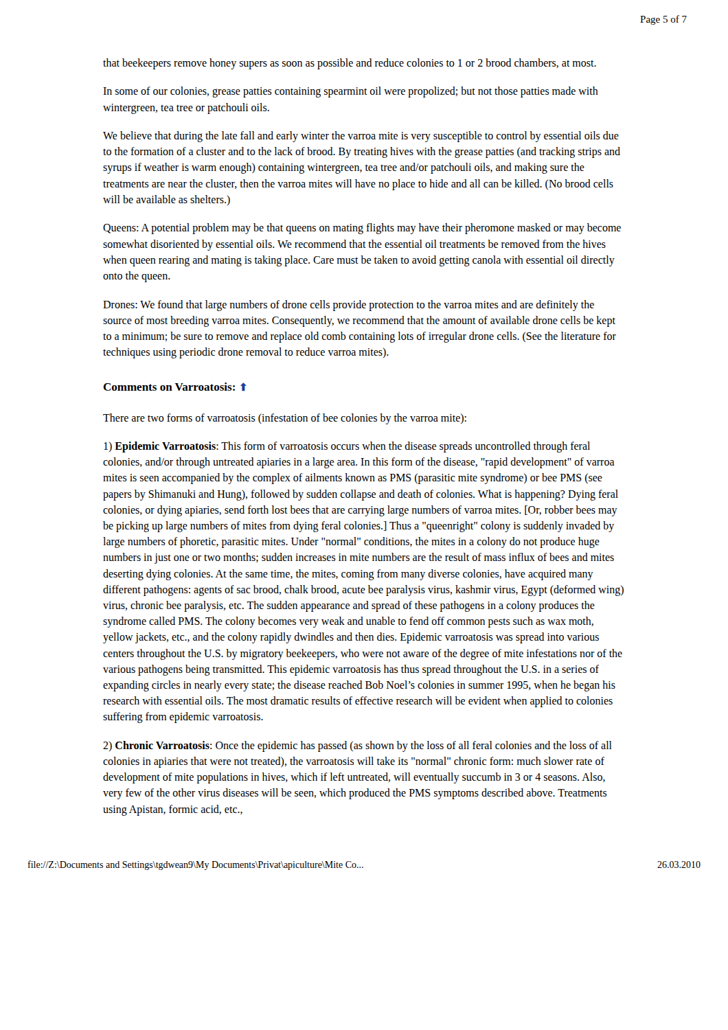Page 5 of 7
that beekeepers remove honey supers as soon as possible and reduce colonies to 1 or 2 brood chambers, at most.
In some of our colonies, grease patties containing spearmint oil were propolized; but not those patties made with wintergreen, tea tree or patchouli oils.
We believe that during the late fall and early winter the varroa mite is very susceptible to control by essential oils due to the formation of a cluster and to the lack of brood. By treating hives with the grease patties (and tracking strips and syrups if weather is warm enough) containing wintergreen, tea tree and/or patchouli oils, and making sure the treatments are near the cluster, then the varroa mites will have no place to hide and all can be killed. (No brood cells will be available as shelters.)
Queens: A potential problem may be that queens on mating flights may have their pheromone masked or may become somewhat disoriented by essential oils. We recommend that the essential oil treatments be removed from the hives when queen rearing and mating is taking place. Care must be taken to avoid getting canola with essential oil directly onto the queen.
Drones: We found that large numbers of drone cells provide protection to the varroa mites and are definitely the source of most breeding varroa mites. Consequently, we recommend that the amount of available drone cells be kept to a minimum; be sure to remove and replace old comb containing lots of irregular drone cells. (See the literature for techniques using periodic drone removal to reduce varroa mites).
Comments on Varroatosis: ⬆
There are two forms of varroatosis (infestation of bee colonies by the varroa mite):
1) Epidemic Varroatosis: This form of varroatosis occurs when the disease spreads uncontrolled through feral colonies, and/or through untreated apiaries in a large area. In this form of the disease, "rapid development" of varroa mites is seen accompanied by the complex of ailments known as PMS (parasitic mite syndrome) or bee PMS (see papers by Shimanuki and Hung), followed by sudden collapse and death of colonies. What is happening? Dying feral colonies, or dying apiaries, send forth lost bees that are carrying large numbers of varroa mites. [Or, robber bees may be picking up large numbers of mites from dying feral colonies.] Thus a "queenright" colony is suddenly invaded by large numbers of phoretic, parasitic mites. Under "normal" conditions, the mites in a colony do not produce huge numbers in just one or two months; sudden increases in mite numbers are the result of mass influx of bees and mites deserting dying colonies. At the same time, the mites, coming from many diverse colonies, have acquired many different pathogens: agents of sac brood, chalk brood, acute bee paralysis virus, kashmir virus, Egypt (deformed wing) virus, chronic bee paralysis, etc. The sudden appearance and spread of these pathogens in a colony produces the syndrome called PMS. The colony becomes very weak and unable to fend off common pests such as wax moth, yellow jackets, etc., and the colony rapidly dwindles and then dies. Epidemic varroatosis was spread into various centers throughout the U.S. by migratory beekeepers, who were not aware of the degree of mite infestations nor of the various pathogens being transmitted. This epidemic varroatosis has thus spread throughout the U.S. in a series of expanding circles in nearly every state; the disease reached Bob Noel’s colonies in summer 1995, when he began his research with essential oils. The most dramatic results of effective research will be evident when applied to colonies suffering from epidemic varroatosis.
2) Chronic Varroatosis: Once the epidemic has passed (as shown by the loss of all feral colonies and the loss of all colonies in apiaries that were not treated), the varroatosis will take its "normal" chronic form: much slower rate of development of mite populations in hives, which if left untreated, will eventually succumb in 3 or 4 seasons. Also, very few of the other virus diseases will be seen, which produced the PMS symptoms described above. Treatments using Apistan, formic acid, etc.,
file://Z:\Documents and Settings\tgdwean9\My Documents\Privat\apiculture\Mite Co... 26.03.2010